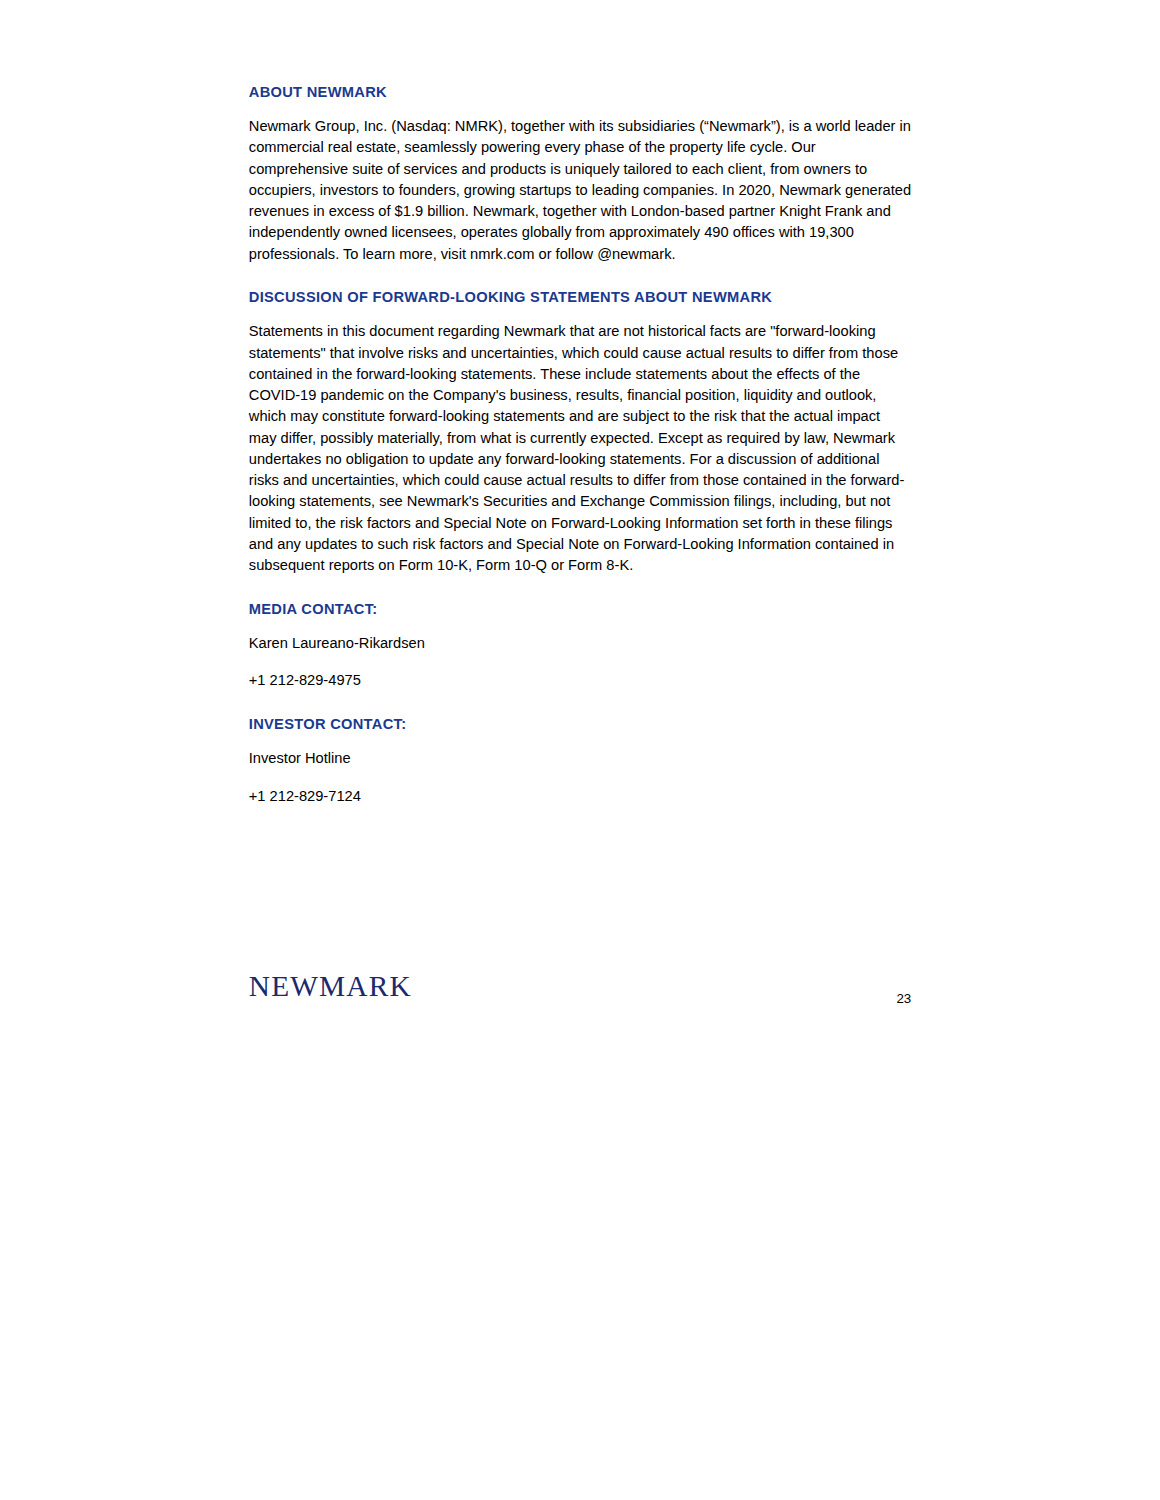ABOUT NEWMARK
Newmark Group, Inc. (Nasdaq: NMRK), together with its subsidiaries (“Newmark”), is a world leader in commercial real estate, seamlessly powering every phase of the property life cycle. Our comprehensive suite of services and products is uniquely tailored to each client, from owners to occupiers, investors to founders, growing startups to leading companies. In 2020, Newmark generated revenues in excess of $1.9 billion. Newmark, together with London-based partner Knight Frank and independently owned licensees, operates globally from approximately 490 offices with 19,300 professionals. To learn more, visit nmrk.com or follow @newmark.
DISCUSSION OF FORWARD-LOOKING STATEMENTS ABOUT NEWMARK
Statements in this document regarding Newmark that are not historical facts are "forward-looking statements" that involve risks and uncertainties, which could cause actual results to differ from those contained in the forward-looking statements. These include statements about the effects of the COVID-19 pandemic on the Company's business, results, financial position, liquidity and outlook, which may constitute forward-looking statements and are subject to the risk that the actual impact may differ, possibly materially, from what is currently expected. Except as required by law, Newmark undertakes no obligation to update any forward-looking statements. For a discussion of additional risks and uncertainties, which could cause actual results to differ from those contained in the forward-looking statements, see Newmark's Securities and Exchange Commission filings, including, but not limited to, the risk factors and Special Note on Forward-Looking Information set forth in these filings and any updates to such risk factors and Special Note on Forward-Looking Information contained in subsequent reports on Form 10-K, Form 10-Q or Form 8-K.
MEDIA CONTACT:
Karen Laureano-Rikardsen
+1 212-829-4975
INVESTOR CONTACT:
Investor Hotline
+1 212-829-7124
NEWMARK
23